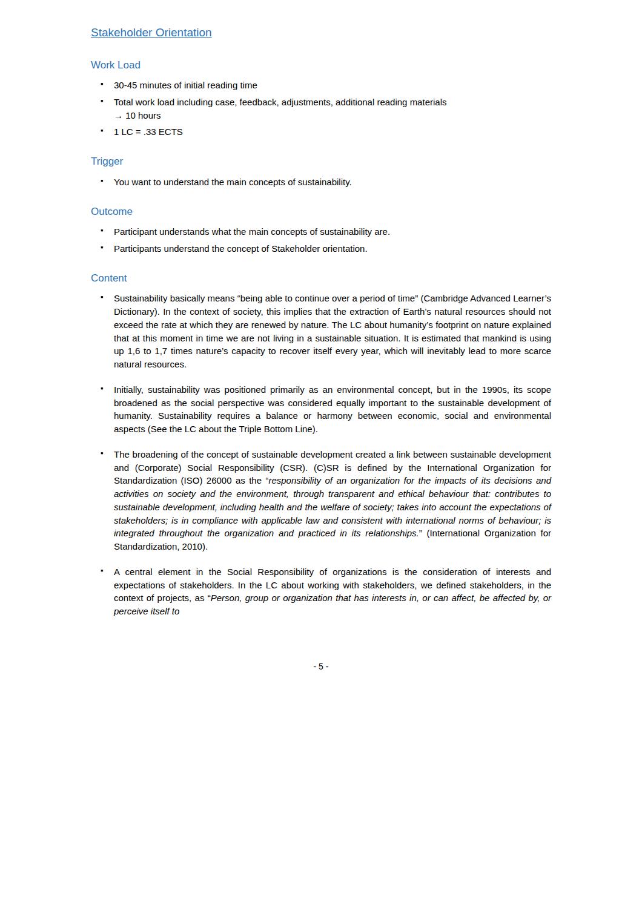Stakeholder Orientation
Work Load
30-45 minutes of initial reading time
Total work load including case, feedback, adjustments, additional reading materials → 10 hours
1 LC = .33 ECTS
Trigger
You want to understand the main concepts of sustainability.
Outcome
Participant understands what the main concepts of sustainability are.
Participants understand the concept of Stakeholder orientation.
Content
Sustainability basically means “being able to continue over a period of time” (Cambridge Advanced Learner’s Dictionary). In the context of society, this implies that the extraction of Earth’s natural resources should not exceed the rate at which they are renewed by nature. The LC about humanity’s footprint on nature explained that at this moment in time we are not living in a sustainable situation. It is estimated that mankind is using up 1,6 to 1,7 times nature’s capacity to recover itself every year, which will inevitably lead to more scarce natural resources.
Initially, sustainability was positioned primarily as an environmental concept, but in the 1990s, its scope broadened as the social perspective was considered equally important to the sustainable development of humanity. Sustainability requires a balance or harmony between economic, social and environmental aspects (See the LC about the Triple Bottom Line).
The broadening of the concept of sustainable development created a link between sustainable development and (Corporate) Social Responsibility (CSR). (C)SR is defined by the International Organization for Standardization (ISO) 26000 as the “responsibility of an organization for the impacts of its decisions and activities on society and the environment, through transparent and ethical behaviour that: contributes to sustainable development, including health and the welfare of society; takes into account the expectations of stakeholders; is in compliance with applicable law and consistent with international norms of behaviour; is integrated throughout the organization and practiced in its relationships.” (International Organization for Standardization, 2010).
A central element in the Social Responsibility of organizations is the consideration of interests and expectations of stakeholders. In the LC about working with stakeholders, we defined stakeholders, in the context of projects, as “Person, group or organization that has interests in, or can affect, be affected by, or perceive itself to
- 5 -